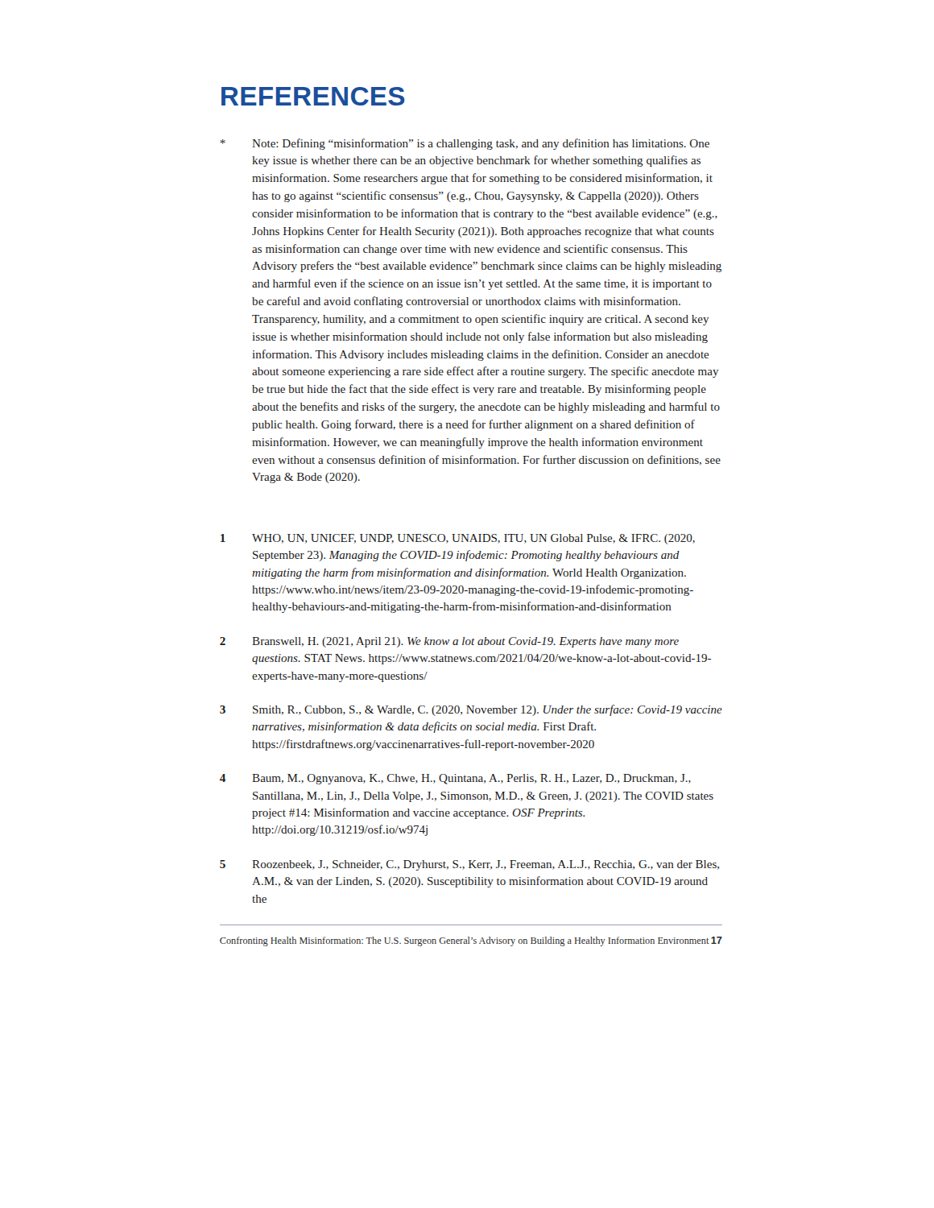REFERENCES
*
Note: Defining “misinformation” is a challenging task, and any definition has limitations. One key issue is whether there can be an objective benchmark for whether something qualifies as misinformation. Some researchers argue that for something to be considered misinformation, it has to go against “scientific consensus” (e.g., Chou, Gaysynsky, & Cappella (2020)). Others consider misinformation to be information that is contrary to the “best available evidence” (e.g., Johns Hopkins Center for Health Security (2021)). Both approaches recognize that what counts as misinformation can change over time with new evidence and scientific consensus. This Advisory prefers the “best available evidence” benchmark since claims can be highly misleading and harmful even if the science on an issue isn’t yet settled. At the same time, it is important to be careful and avoid conflating controversial or unorthodox claims with misinformation. Transparency, humility, and a commitment to open scientific inquiry are critical. A second key issue is whether misinformation should include not only false information but also misleading information. This Advisory includes misleading claims in the definition. Consider an anecdote about someone experiencing a rare side effect after a routine surgery. The specific anecdote may be true but hide the fact that the side effect is very rare and treatable. By misinforming people about the benefits and risks of the surgery, the anecdote can be highly misleading and harmful to public health. Going forward, there is a need for further alignment on a shared definition of misinformation. However, we can meaningfully improve the health information environment even without a consensus definition of misinformation. For further discussion on definitions, see Vraga & Bode (2020).
1
WHO, UN, UNICEF, UNDP, UNESCO, UNAIDS, ITU, UN Global Pulse, & IFRC. (2020, September 23). Managing the COVID-19 infodemic: Promoting healthy behaviours and mitigating the harm from misinformation and disinformation. World Health Organization. https://www.who.int/news/item/23-09-2020-managing-the-covid-19-infodemic-promoting-healthy-behaviours-and-mitigating-the-harm-from-misinformation-and-disinformation
2
Branswell, H. (2021, April 21). We know a lot about Covid-19. Experts have many more questions. STAT News. https://www.statnews.com/2021/04/20/we-know-a-lot-about-covid-19-experts-have-many-more-questions/
3
Smith, R., Cubbon, S., & Wardle, C. (2020, November 12). Under the surface: Covid-19 vaccine narratives, misinformation & data deficits on social media. First Draft. https://firstdraftnews.org/vaccinenarratives-full-report-november-2020
4
Baum, M., Ognyanova, K., Chwe, H., Quintana, A., Perlis, R. H., Lazer, D., Druckman, J., Santillana, M., Lin, J., Della Volpe, J., Simonson, M.D., & Green, J. (2021). The COVID states project #14: Misinformation and vaccine acceptance. OSF Preprints. http://doi.org/10.31219/osf.io/w974j
5
Roozenbeek, J., Schneider, C., Dryhurst, S., Kerr, J., Freeman, A.L.J., Recchia, G., van der Bles, A.M., & van der Linden, S. (2020). Susceptibility to misinformation about COVID-19 around the
Confronting Health Misinformation: The U.S. Surgeon General’s Advisory on Building a Healthy Information Environment
17